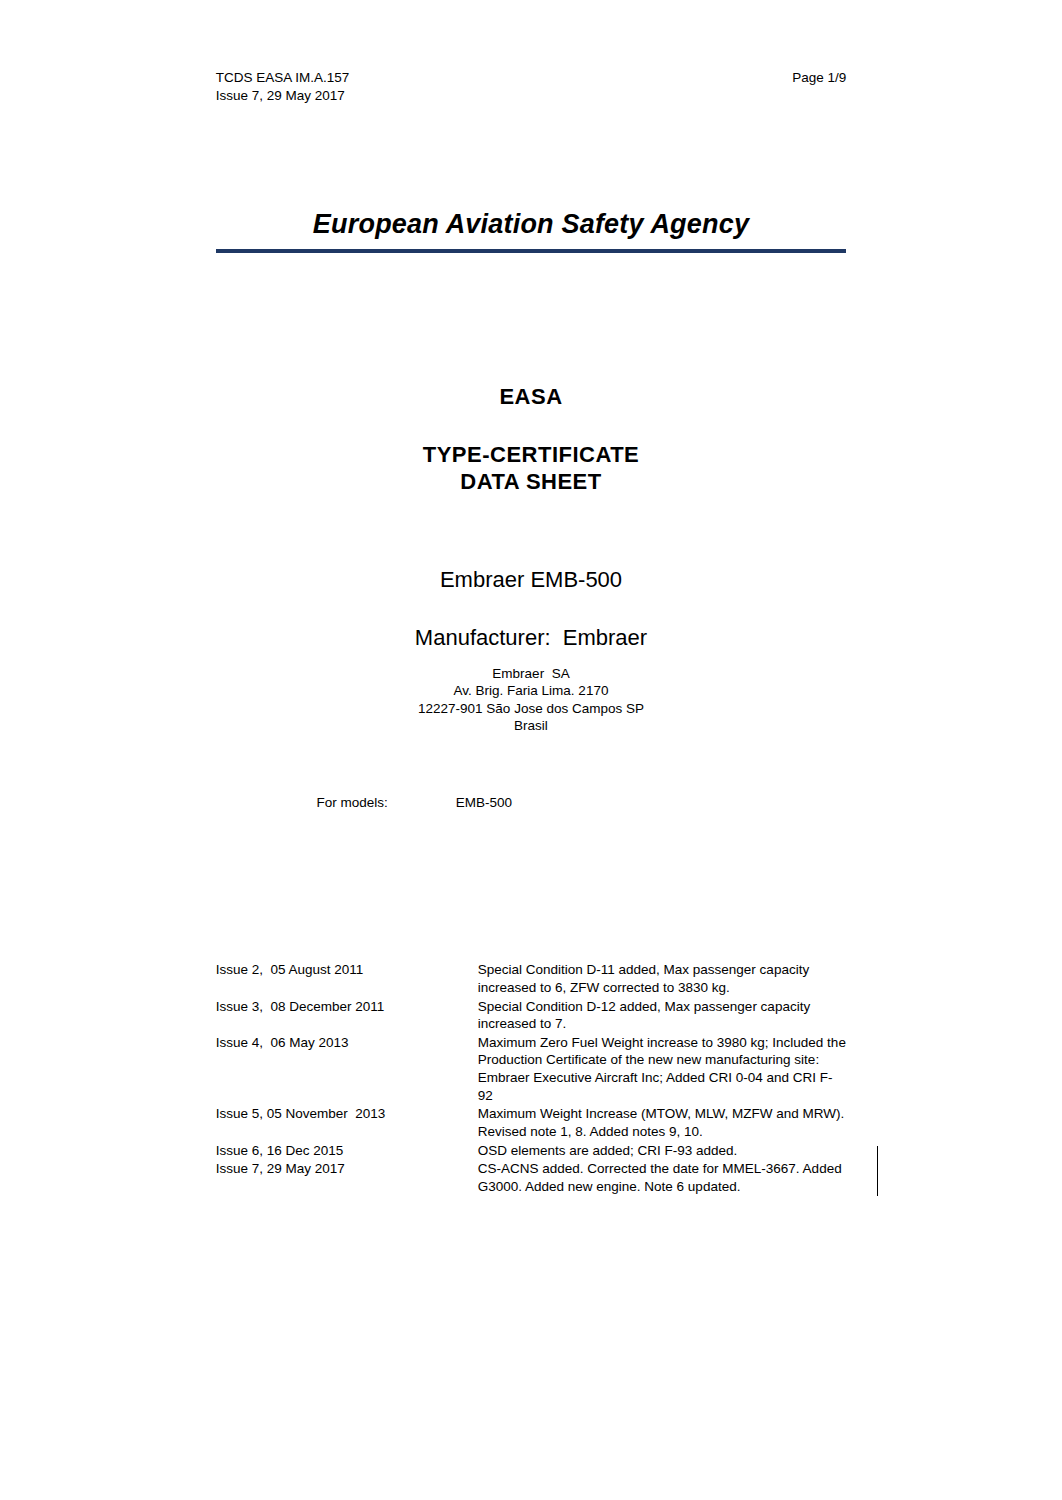TCDS EASA IM.A.157
Issue 7, 29 May 2017
Page 1/9
European Aviation Safety Agency
EASA
TYPE-CERTIFICATE
DATA SHEET
Embraer EMB-500
Manufacturer: Embraer
Embraer SA
Av. Brig. Faria Lima. 2170
12227-901 São Jose dos Campos SP
Brasil
For models: EMB-500
| Issue 2, 05 August 2011 | Special Condition D-11 added, Max passenger capacity increased to 6, ZFW corrected to 3830 kg. |
| Issue 3, 08 December 2011 | Special Condition D-12 added, Max passenger capacity increased to 7. |
| Issue 4, 06 May 2013 | Maximum Zero Fuel Weight increase to 3980 kg; Included the Production Certificate of the new new manufacturing site: Embraer Executive Aircraft Inc; Added CRI 0-04 and CRI F-92 |
| Issue 5, 05 November 2013 | Maximum Weight Increase (MTOW, MLW, MZFW and MRW). Revised note 1, 8. Added notes 9, 10. |
| Issue 6, 16 Dec 2015 | OSD elements are added; CRI F-93 added. |
| Issue 7, 29 May 2017 | CS-ACNS added. Corrected the date for MMEL-3667. Added G3000. Added new engine. Note 6 updated. |